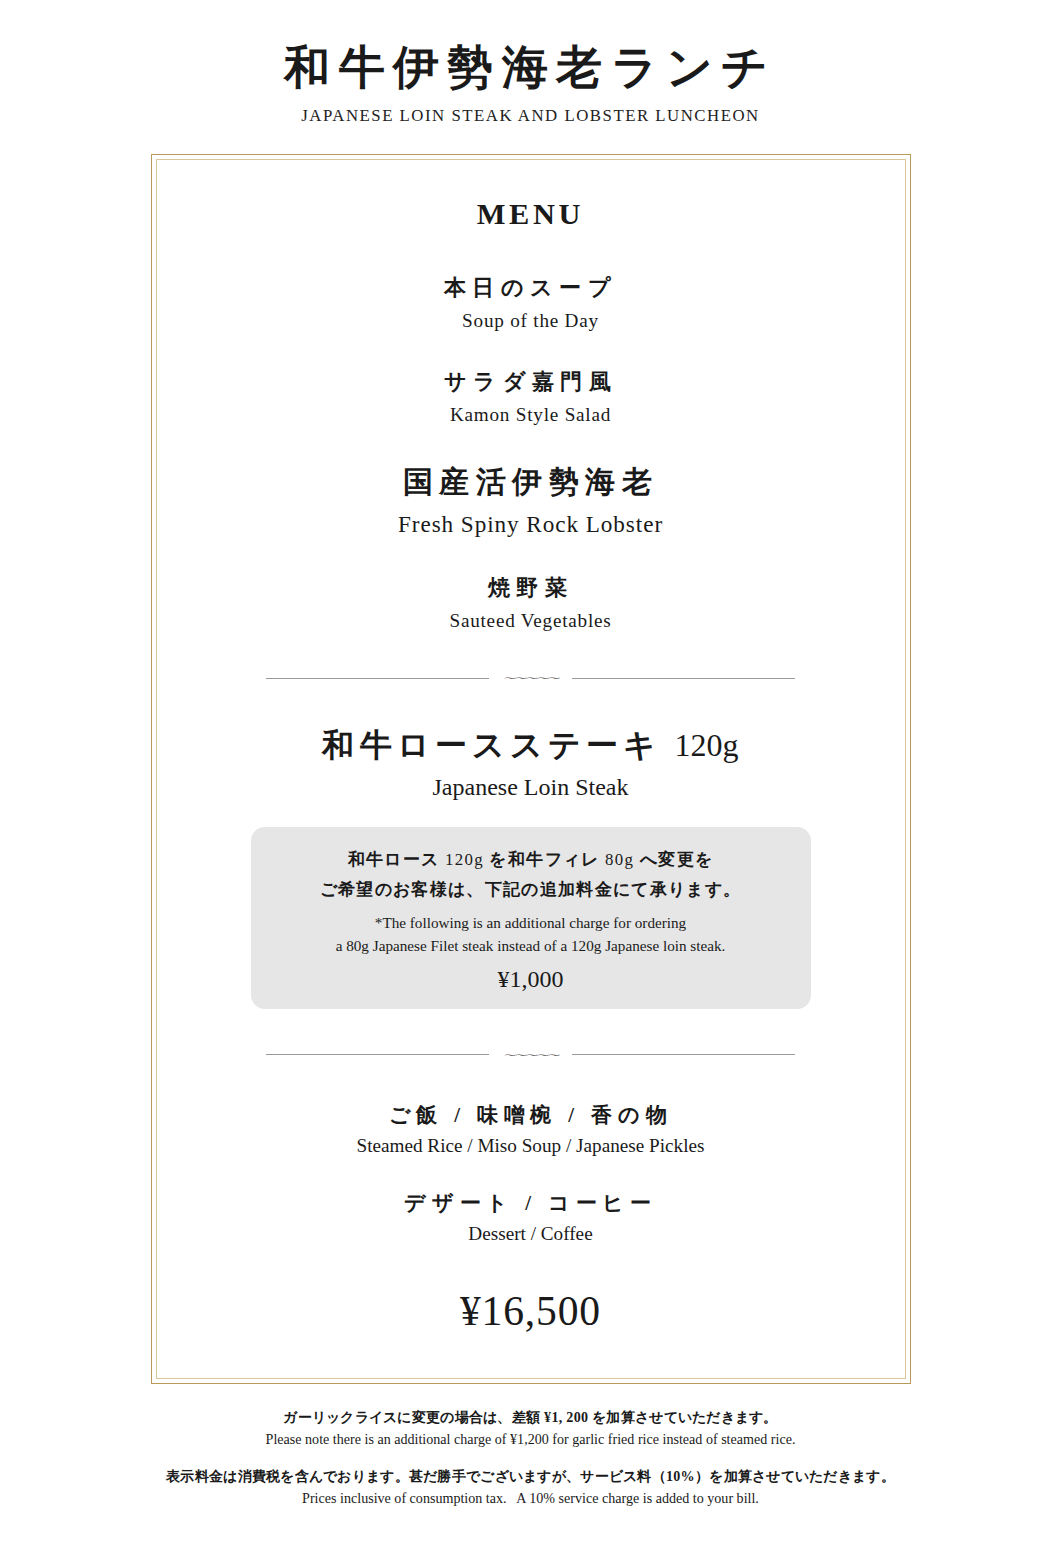和牛伊勢海老ランチ
JAPANESE LOIN STEAK AND LOBSTER LUNCHEON
MENU
本日のスープ
Soup of the Day
サラダ嘉門風
Kamon Style Salad
国産活伊勢海老
Fresh Spiny Rock Lobster
焼野菜
Sauteed Vegetables
∼∼∼∼∼
和牛ロースステーキ 120g
Japanese Loin Steak
和牛ロース 120g を和牛フィレ 80g へ変更を
ご希望のお客様は、下記の追加料金にて承ります。
*The following is an additional charge for ordering
a 80g Japanese Filet steak instead of a 120g Japanese loin steak.
¥1,000
∼∼∼∼∼
ご飯 / 味噌椀 / 香の物
Steamed Rice / Miso Soup / Japanese Pickles
デザート / コーヒー
Dessert / Coffee
¥16,500
ガーリックライスに変更の場合は、差額 ¥1, 200 を加算させていただきます。
Please note there is an additional charge of ¥1,200 for garlic fried rice instead of steamed rice.
表示料金は消費税を含んでおります。甚だ勝手でございますが、サービス料（10%）を加算させていただきます。
Prices inclusive of consumption tax. A 10% service charge is added to your bill.